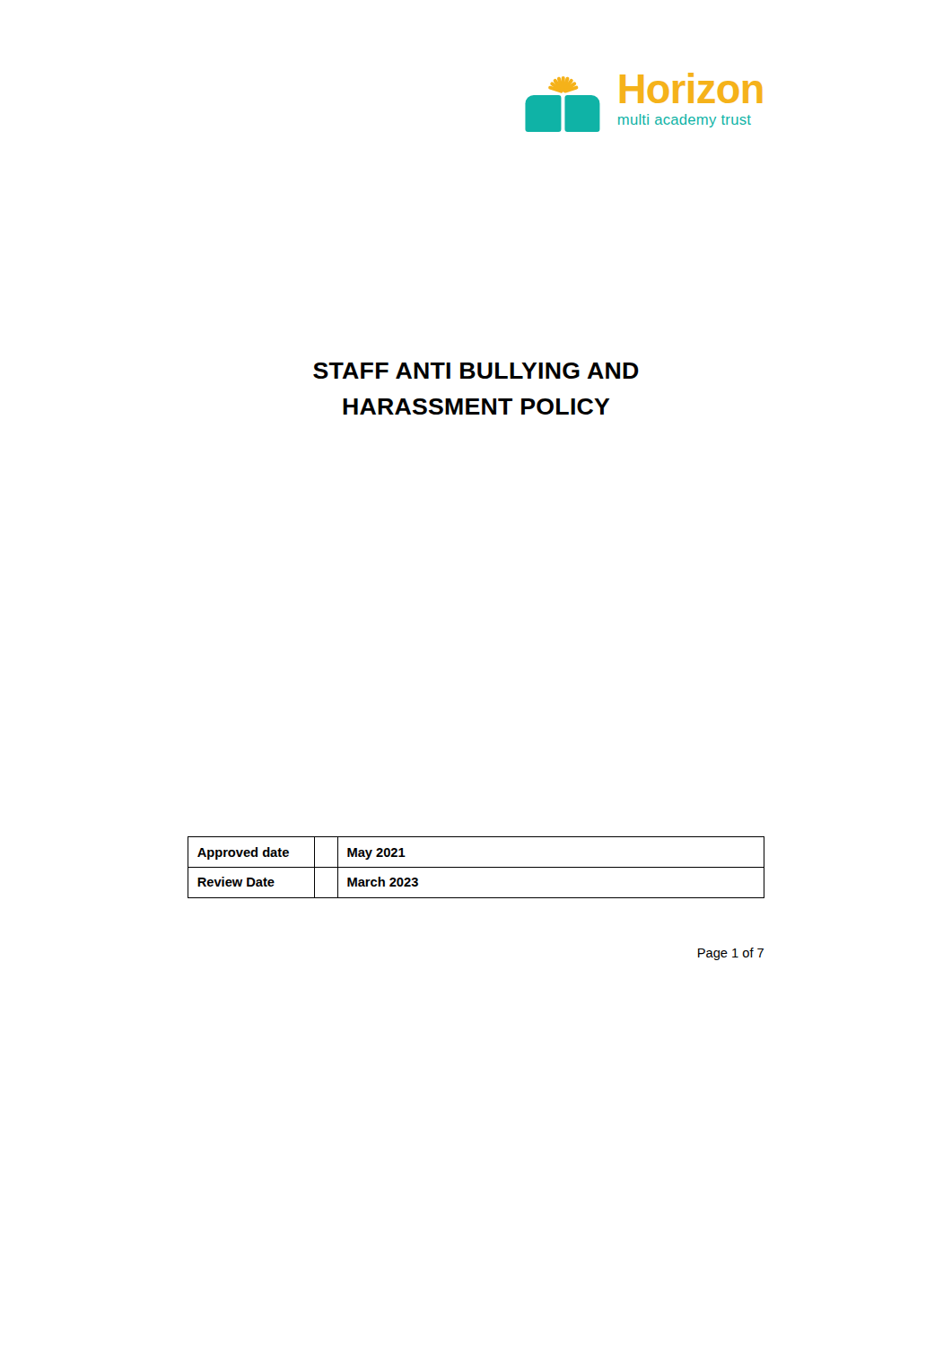Horizon
multi academy trust
STAFF ANTI BULLYING AND
HARASSMENT POLICY
| Approved date | | May 2021 |
| Review Date | | March 2023 |
Page 1 of 7